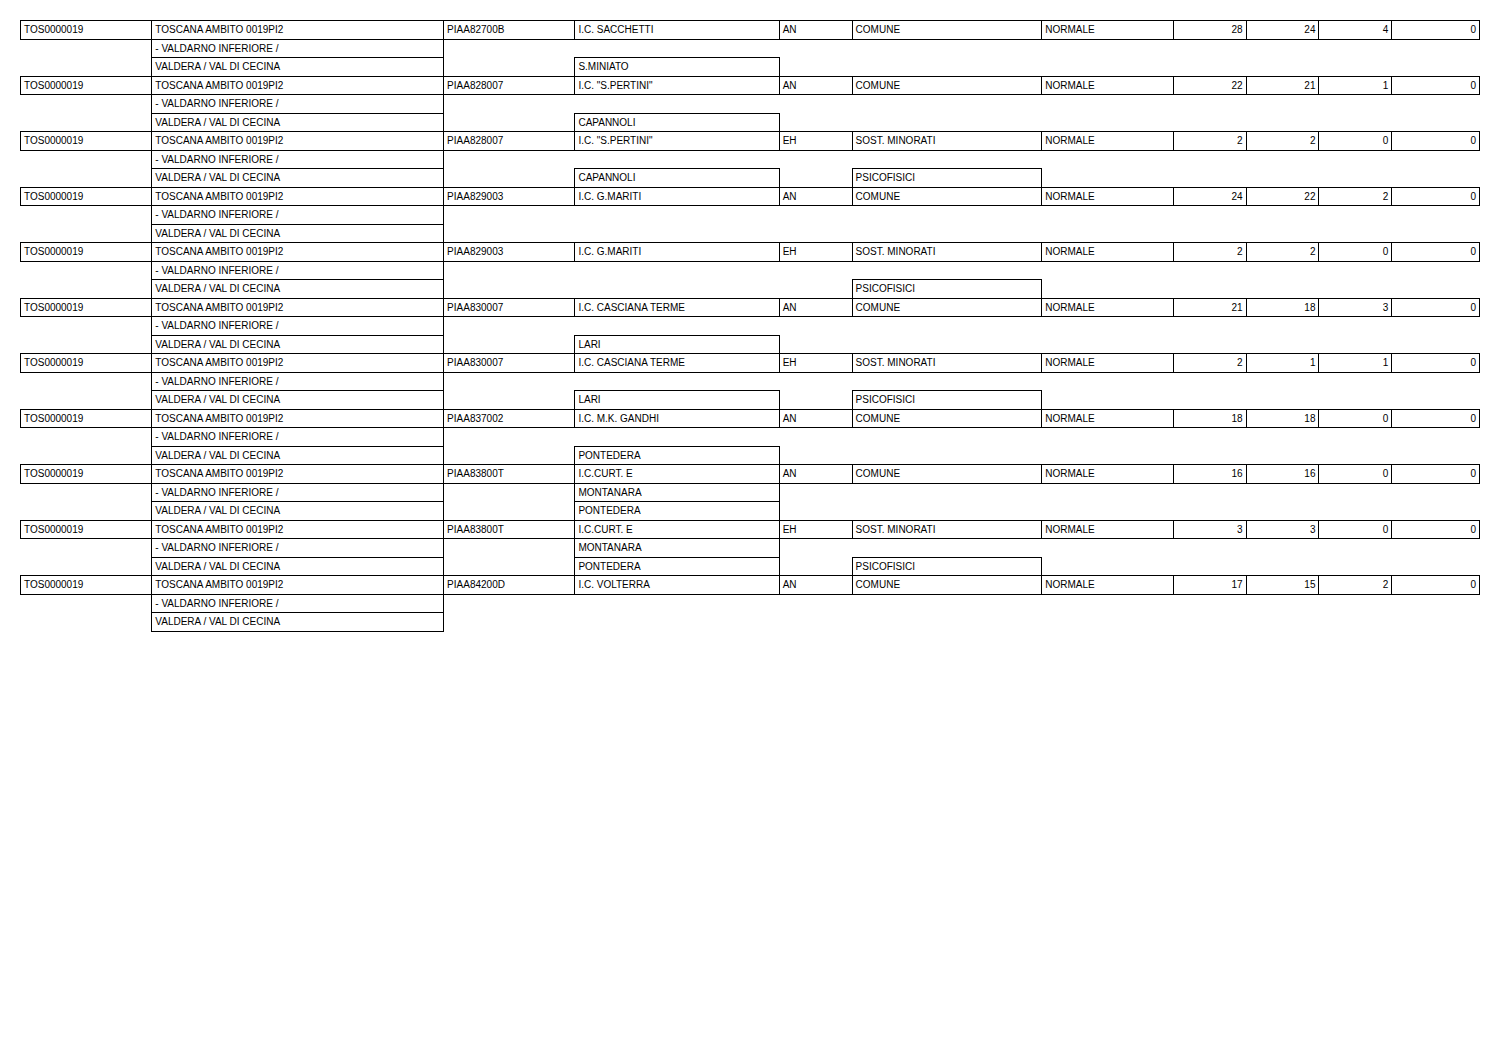| TOS0000019 | TOSCANA AMBITO 0019PI2 | PIAA82700B | I.C. SACCHETTI | AN | COMUNE | NORMALE | 28 | 24 | 4 | 0 |
| | - VALDARNO INFERIORE / | | | | | | | | | |
| | VALDERA / VAL DI CECINA | | S.MINIATO | | | | | | | |
| TOS0000019 | TOSCANA AMBITO 0019PI2 | PIAA828007 | I.C. "S.PERTINI" | AN | COMUNE | NORMALE | 22 | 21 | 1 | 0 |
| | - VALDARNO INFERIORE / | | | | | | | | | |
| | VALDERA / VAL DI CECINA | | CAPANNOLI | | | | | | | |
| TOS0000019 | TOSCANA AMBITO 0019PI2 | PIAA828007 | I.C. "S.PERTINI" | EH | SOST. MINORATI | NORMALE | 2 | 2 | 0 | 0 |
| | - VALDARNO INFERIORE / | | | | | | | | | |
| | VALDERA / VAL DI CECINA | | CAPANNOLI | | PSICOFISICI | | | | | |
| TOS0000019 | TOSCANA AMBITO 0019PI2 | PIAA829003 | I.C. G.MARITI | AN | COMUNE | NORMALE | 24 | 22 | 2 | 0 |
| | - VALDARNO INFERIORE / | | | | | | | | | |
| | VALDERA / VAL DI CECINA | | | | | | | | | |
| TOS0000019 | TOSCANA AMBITO 0019PI2 | PIAA829003 | I.C. G.MARITI | EH | SOST. MINORATI | NORMALE | 2 | 2 | 0 | 0 |
| | - VALDARNO INFERIORE / | | | | | | | | | |
| | VALDERA / VAL DI CECINA | | | | PSICOFISICI | | | | | |
| TOS0000019 | TOSCANA AMBITO 0019PI2 | PIAA830007 | I.C. CASCIANA TERME | AN | COMUNE | NORMALE | 21 | 18 | 3 | 0 |
| | - VALDARNO INFERIORE / | | | | | | | | | |
| | VALDERA / VAL DI CECINA | | LARI | | | | | | | |
| TOS0000019 | TOSCANA AMBITO 0019PI2 | PIAA830007 | I.C. CASCIANA TERME | EH | SOST. MINORATI | NORMALE | 2 | 1 | 1 | 0 |
| | - VALDARNO INFERIORE / | | | | | | | | | |
| | VALDERA / VAL DI CECINA | | LARI | | PSICOFISICI | | | | | |
| TOS0000019 | TOSCANA AMBITO 0019PI2 | PIAA837002 | I.C. M.K. GANDHI | AN | COMUNE | NORMALE | 18 | 18 | 0 | 0 |
| | - VALDARNO INFERIORE / | | | | | | | | | |
| | VALDERA / VAL DI CECINA | | PONTEDERA | | | | | | | |
| TOS0000019 | TOSCANA AMBITO 0019PI2 | PIAA83800T | I.C.CURT. E | AN | COMUNE | NORMALE | 16 | 16 | 0 | 0 |
| | - VALDARNO INFERIORE / | | MONTANARA | | | | | | | |
| | VALDERA / VAL DI CECINA | | PONTEDERA | | | | | | | |
| TOS0000019 | TOSCANA AMBITO 0019PI2 | PIAA83800T | I.C.CURT. E | EH | SOST. MINORATI | NORMALE | 3 | 3 | 0 | 0 |
| | - VALDARNO INFERIORE / | | MONTANARA | | | | | | | |
| | VALDERA / VAL DI CECINA | | PONTEDERA | | PSICOFISICI | | | | | |
| TOS0000019 | TOSCANA AMBITO 0019PI2 | PIAA84200D | I.C. VOLTERRA | AN | COMUNE | NORMALE | 17 | 15 | 2 | 0 |
| | - VALDARNO INFERIORE / | | | | | | | | | |
| | VALDERA / VAL DI CECINA | | | | | | | | | |